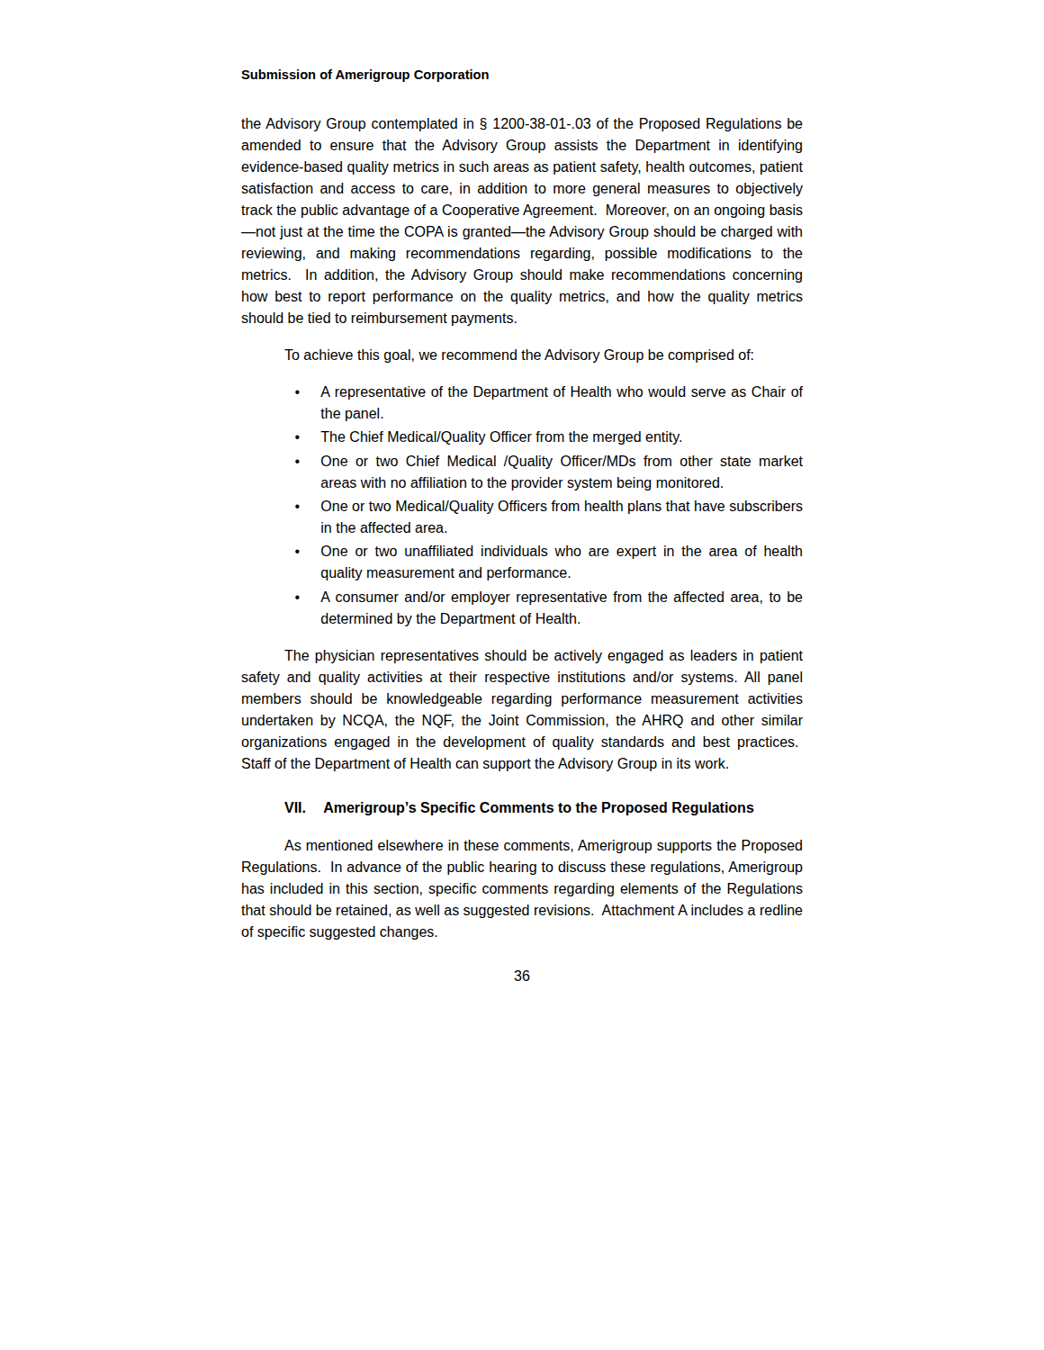Submission of Amerigroup Corporation
the Advisory Group contemplated in § 1200-38-01-.03 of the Proposed Regulations be amended to ensure that the Advisory Group assists the Department in identifying evidence-based quality metrics in such areas as patient safety, health outcomes, patient satisfaction and access to care, in addition to more general measures to objectively track the public advantage of a Cooperative Agreement. Moreover, on an ongoing basis—not just at the time the COPA is granted—the Advisory Group should be charged with reviewing, and making recommendations regarding, possible modifications to the metrics. In addition, the Advisory Group should make recommendations concerning how best to report performance on the quality metrics, and how the quality metrics should be tied to reimbursement payments.
To achieve this goal, we recommend the Advisory Group be comprised of:
A representative of the Department of Health who would serve as Chair of the panel.
The Chief Medical/Quality Officer from the merged entity.
One or two Chief Medical /Quality Officer/MDs from other state market areas with no affiliation to the provider system being monitored.
One or two Medical/Quality Officers from health plans that have subscribers in the affected area.
One or two unaffiliated individuals who are expert in the area of health quality measurement and performance.
A consumer and/or employer representative from the affected area, to be determined by the Department of Health.
The physician representatives should be actively engaged as leaders in patient safety and quality activities at their respective institutions and/or systems. All panel members should be knowledgeable regarding performance measurement activities undertaken by NCQA, the NQF, the Joint Commission, the AHRQ and other similar organizations engaged in the development of quality standards and best practices. Staff of the Department of Health can support the Advisory Group in its work.
VII. Amerigroup’s Specific Comments to the Proposed Regulations
As mentioned elsewhere in these comments, Amerigroup supports the Proposed Regulations. In advance of the public hearing to discuss these regulations, Amerigroup has included in this section, specific comments regarding elements of the Regulations that should be retained, as well as suggested revisions. Attachment A includes a redline of specific suggested changes.
36